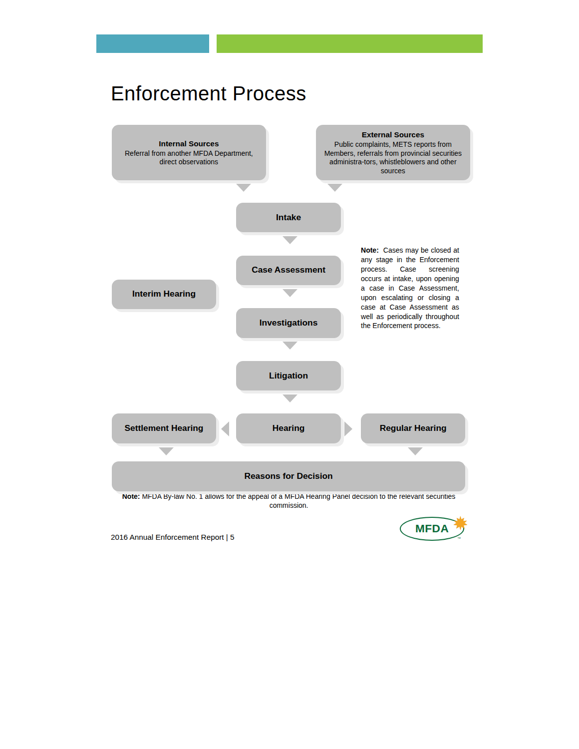Enforcement Process
Internal Sources
Referral from another MFDA Department, direct observations
External Sources
Public complaints, METS reports from Members, referrals from provincial securities administra-tors, whistleblowers and other sources
Intake
Case Assessment
Interim Hearing
Investigations
Litigation
Hearing
Settlement Hearing
Regular Hearing
Reasons for Decision
Note: Cases may be closed at any stage in the Enforcement process. Case screening occurs at intake, upon opening a case in Case Assessment, upon escalating or closing a case at Case Assessment as well as periodically throughout the Enforcement process.
Note: MFDA By-law No. 1 allows for the appeal of a MFDA Hearing Panel decision to the relevant securities commission.
2016 Annual Enforcement Report | 5
MFDA
™